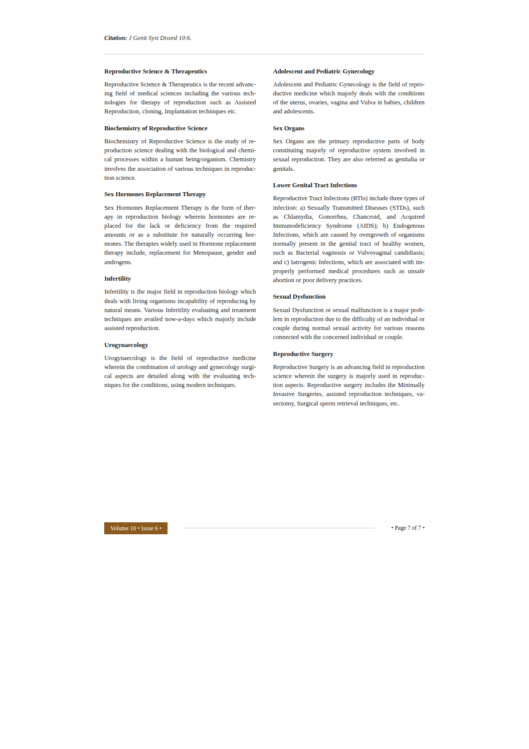Citation: J Genit Syst Disord 10:6.
Reproductive Science & Therapeutics
Reproductive Science & Therapeutics is the recent advancing field of medical sciences including the various technologies for therapy of reproduction such as Assisted Reproduction, cloning, Implantation techniques etc.
Biochemistry of Reproductive Science
Biochemistry of Reproductive Science is the study of reproduction science dealing with the biological and chemical processes within a human being/organism. Chemistry involves the association of various techniques in reproduction science.
Sex Hormones Replacement Therapy
Sex Hormones Replacement Therapy is the form of therapy in reproduction biology wherein hormones are replaced for the lack or deficiency from the required amounts or as a substitute for naturally occurring hormones. The therapies widely used in Hormone replacement therapy include, replacement for Menopause, gender and androgens.
Infertility
Infertility is the major field in reproduction biology which deals with living organisms incapability of reproducing by natural means. Various Infertility evaluating and treatment techniques are availed now-a-days which majorly include assisted reproduction.
Urogynaecology
Urogynaecology is the field of reproductive medicine wherein the combination of urology and gynecology surgical aspects are detailed along with the evaluating techniques for the conditions, using modern techniques.
Adolescent and Pediatric Gynecology
Adolescent and Pediatric Gynecology is the field of reproductive medicine which majorly deals with the conditions of the uterus, ovaries, vagina and Vulva in babies, children and adolescents.
Sex Organs
Sex Organs are the primary reproductive parts of body constituting majorly of reproductive system involved in sexual reproduction. They are also referred as genitalia or genitals.
Lower Genital Tract Infections
Reproductive Tract Infections (RTIs) include three types of infection: a) Sexually Transmitted Diseases (STDs), such as Chlamydia, Gonorrhea, Chancroid, and Acquired Immunodeficiency Syndrome (AIDS); b) Endogenous Infections, which are caused by overgrowth of organisms normally present in the genital tract of healthy women, such as Bacterial vaginosis or Vulvovaginal candidiasis; and c) Iatrogenic Infections, which are associated with improperly performed medical procedures such as unsafe abortion or poor delivery practices.
Sexual Dysfunction
Sexual Dysfunction or sexual malfunction is a major problem in reproduction due to the difficulty of an individual or couple during normal sexual activity for various reasons connected with the concerned individual or couple.
Reproductive Surgery
Reproductive Surgery is an advancing field in reproduction science wherein the surgery is majorly used in reproduction aspects. Reproductive surgery includes the Minimally Invasive Surgeries, assisted reproduction techniques, vasectomy, Surgical sperm retrieval techniques, etc.
Volume 10 • Issue 6 •
• Page 7 of 7 •